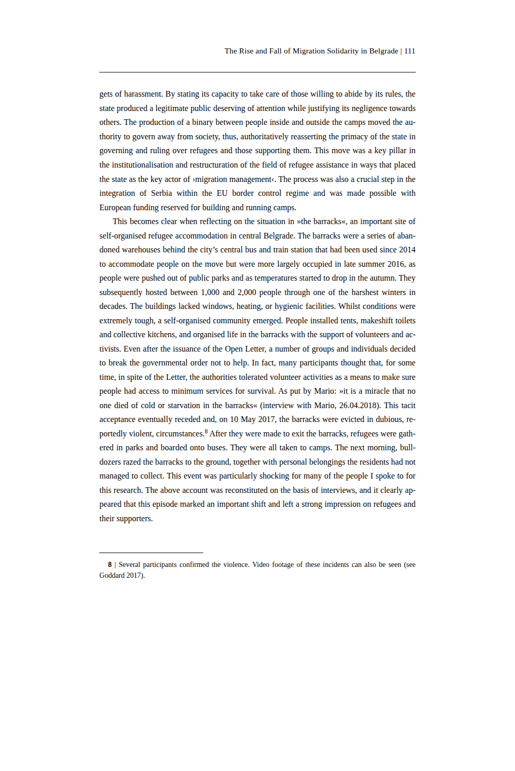The Rise and Fall of Migration Solidarity in Belgrade | 111
gets of harassment. By stating its capacity to take care of those willing to abide by its rules, the state produced a legitimate public deserving of attention while justifying its negligence towards others. The production of a binary between people inside and outside the camps moved the authority to govern away from society, thus, authoritatively reasserting the primacy of the state in governing and ruling over refugees and those supporting them. This move was a key pillar in the institutionalisation and restructuration of the field of refugee assistance in ways that placed the state as the key actor of ›migration management‹. The process was also a crucial step in the integration of Serbia within the EU border control regime and was made possible with European funding reserved for building and running camps.
This becomes clear when reflecting on the situation in »the barracks«, an important site of self-organised refugee accommodation in central Belgrade. The barracks were a series of abandoned warehouses behind the city’s central bus and train station that had been used since 2014 to accommodate people on the move but were more largely occupied in late summer 2016, as people were pushed out of public parks and as temperatures started to drop in the autumn. They subsequently hosted between 1,000 and 2,000 people through one of the harshest winters in decades. The buildings lacked windows, heating, or hygienic facilities. Whilst conditions were extremely tough, a self-organised community emerged. People installed tents, makeshift toilets and collective kitchens, and organised life in the barracks with the support of volunteers and activists. Even after the issuance of the Open Letter, a number of groups and individuals decided to break the governmental order not to help. In fact, many participants thought that, for some time, in spite of the Letter, the authorities tolerated volunteer activities as a means to make sure people had access to minimum services for survival. As put by Mario: »it is a miracle that no one died of cold or starvation in the barracks« (interview with Mario, 26.04.2018). This tacit acceptance eventually receded and, on 10 May 2017, the barracks were evicted in dubious, reportedly violent, circumstances.8 After they were made to exit the barracks, refugees were gathered in parks and boarded onto buses. They were all taken to camps. The next morning, bulldozers razed the barracks to the ground, together with personal belongings the residents had not managed to collect. This event was particularly shocking for many of the people I spoke to for this research. The above account was reconstituted on the basis of interviews, and it clearly appeared that this episode marked an important shift and left a strong impression on refugees and their supporters.
8 | Several participants confirmed the violence. Video footage of these incidents can also be seen (see Goddard 2017).